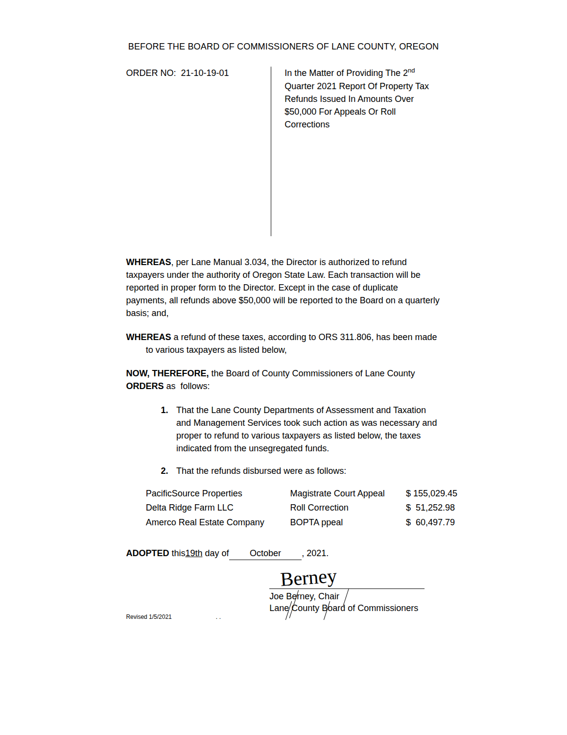BEFORE THE BOARD OF COMMISSIONERS OF LANE COUNTY, OREGON
ORDER NO: 21-10-19-01
In the Matter of Providing The 2nd Quarter 2021 Report Of Property Tax Refunds Issued In Amounts Over $50,000 For Appeals Or Roll Corrections
WHEREAS, per Lane Manual 3.034, the Director is authorized to refund taxpayers under the authority of Oregon State Law. Each transaction will be reported in proper form to the Director. Except in the case of duplicate payments, all refunds above $50,000 will be reported to the Board on a quarterly basis; and,
WHEREAS a refund of these taxes, according to ORS 311.806, has been made to various taxpayers as listed below,
NOW, THEREFORE, the Board of County Commissioners of Lane County ORDERS as follows:
That the Lane County Departments of Assessment and Taxation and Management Services took such action as was necessary and proper to refund to various taxpayers as listed below, the taxes indicated from the unsegregated funds.
That the refunds disbursed were as follows:
| PacificSource Properties | Magistrate Court Appeal | $ 155,029.45 |
| Delta Ridge Farm LLC | Roll Correction | $ 51,252.98 |
| Amerco Real Estate Company | BOPTA ppeal | $ 60,497.79 |
ADOPTED this19th day ofOctober, 2021.
Berney
Joe Berney, Chair
Lane County Board of Commissioners
Revised 1/5/2021 ..